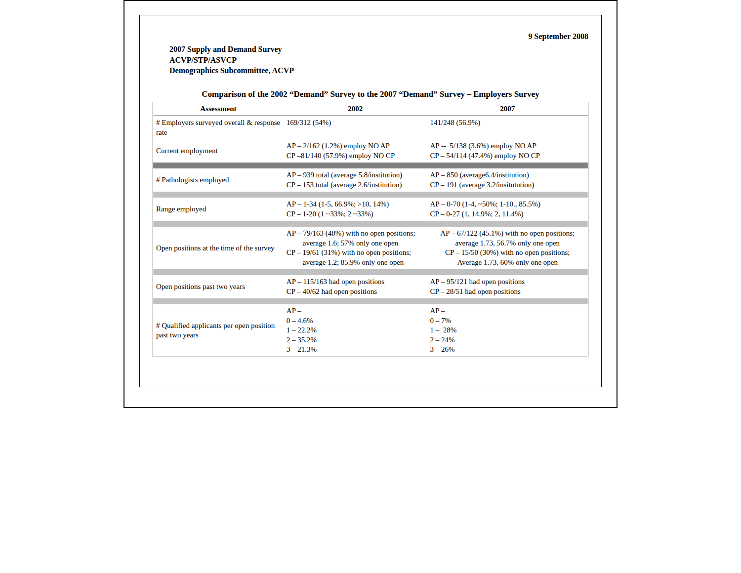9 September 2008
2007 Supply and Demand Survey
ACVP/STP/ASVCP
Demographics Subcommittee, ACVP
Comparison of the 2002 “Demand” Survey to the 2007 “Demand” Survey – Employers Survey
| Assessment | 2002 | 2007 |
| --- | --- | --- |
| # Employers surveyed overall & response rate | 169/312 (54%) | 141/248 (56.9%) |
| Current employment | AP – 2/162 (1.2%) employ NO AP CP –81/140 (57.9%) employ NO CP | AP -- 5/138 (3.6%) employ NO AP CP – 54/114 (47.4%) employ NO CP |
| # Pathologists employed | AP – 939 total (average 5.8/institution) CP – 153 total (average 2.6/institution) | AP – 850 (average6.4/institution) CP – 191 (average 3.2/insitutution) |
| Range employed | AP – 1-34 (1-5, 66.9%; >10, 14%) CP – 1-20 (1 ~33%; 2 ~33%) | AP – 0-70 (1-4, ~50%; 1-10., 85.5%) CP – 0-27 (1, 14.9%; 2, 11.4%) |
| Open positions at the time of the survey | AP – 79/163 (48%) with no open positions; average 1.6; 57% only one open CP – 19/61 (31%) with no open positions; average 1.2; 85.9% only one open | AP – 67/122 (45.1%) with no open positions; average 1.73, 56.7% only one open CP – 15/50 (30%) with no open positions; Average 1.73, 60% only one open |
| Open positions past two years | AP – 115/163 had open positions CP – 40/62 had open positions | AP – 95/121 had open positions CP – 28/51 had open positions |
| # Qualified applicants per open position past two years | AP – 0 – 4.6% 1 – 22.2% 2 – 35.2% 3 – 21.3% | AP – 0 – 7% 1 – 28% 2 – 24% 3 – 26% |